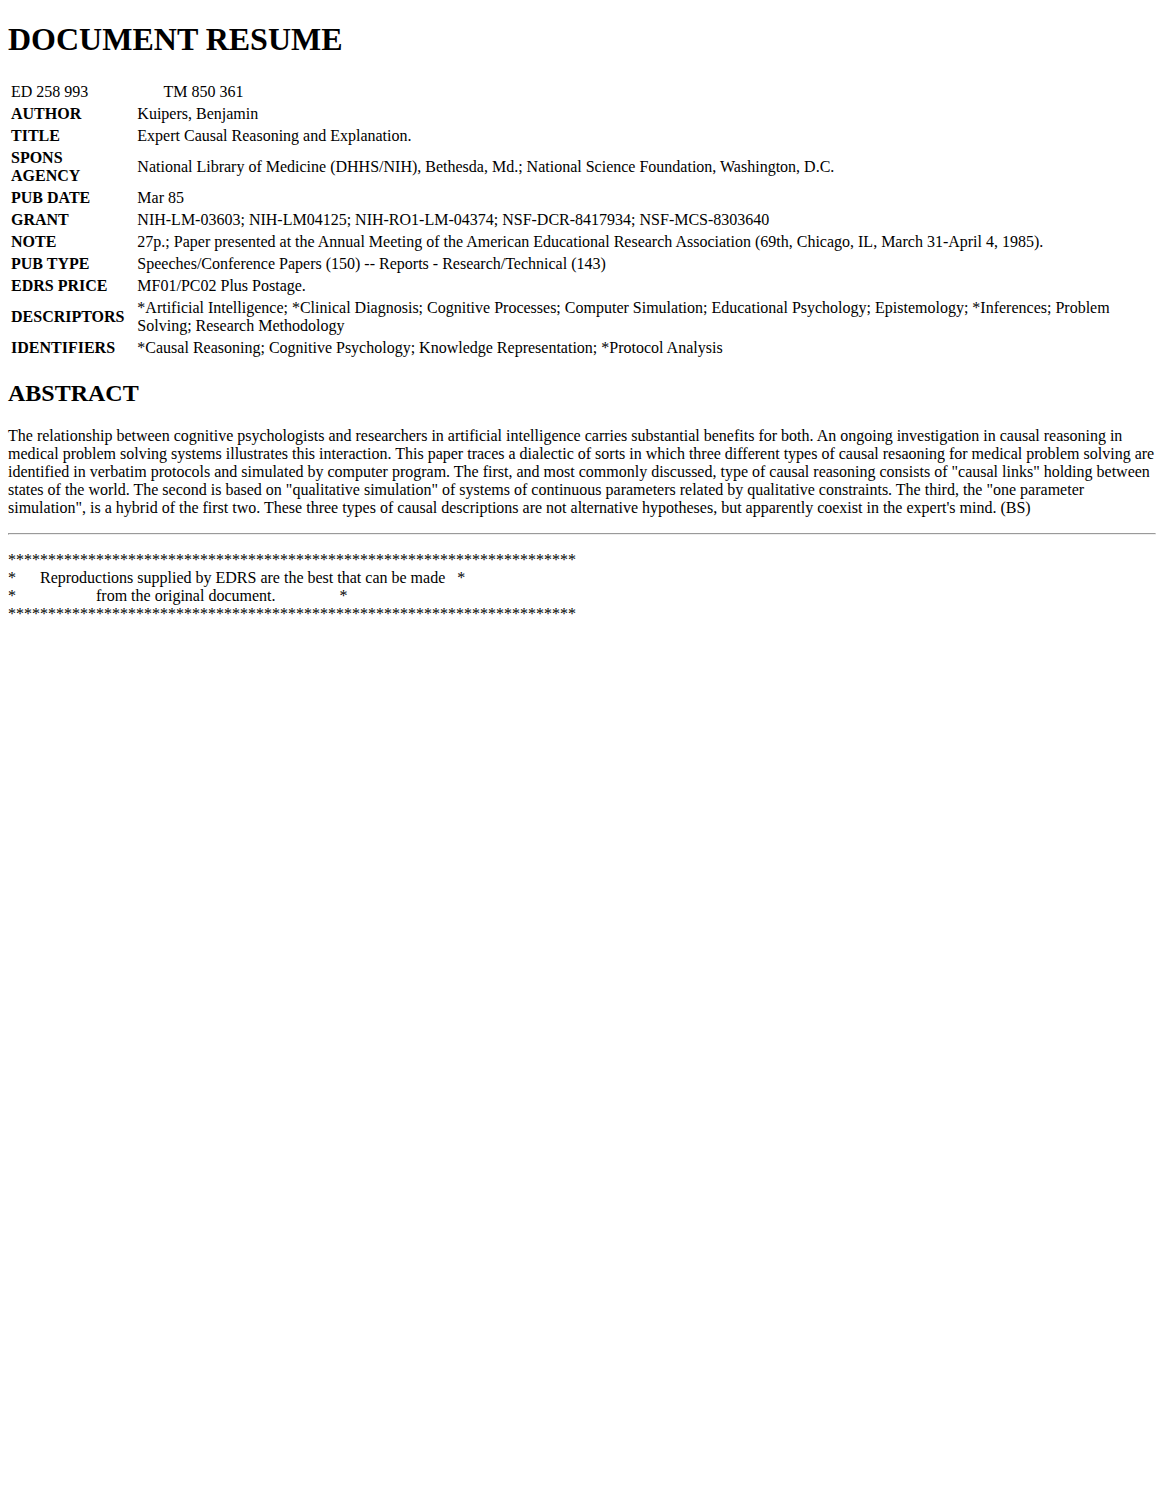DOCUMENT RESUME
| ED 258 993 | | TM 850 361 |
| AUTHOR | Kuipers, Benjamin |
| TITLE | Expert Causal Reasoning and Explanation. |
| SPONS AGENCY | National Library of Medicine (DHHS/NIH), Bethesda, Md.; National Science Foundation, Washington, D.C. |
| PUB DATE | Mar 85 |
| GRANT | NIH-LM-03603; NIH-LM04125; NIH-RO1-LM-04374; NSF-DCR-8417934; NSF-MCS-8303640 |
| NOTE | 27p.; Paper presented at the Annual Meeting of the American Educational Research Association (69th, Chicago, IL, March 31-April 4, 1985). |
| PUB TYPE | Speeches/Conference Papers (150) -- Reports - Research/Technical (143) |
| EDRS PRICE | MF01/PC02 Plus Postage. |
| DESCRIPTORS | *Artificial Intelligence; *Clinical Diagnosis; Cognitive Processes; Computer Simulation; Educational Psychology; Epistemology; *Inferences; Problem Solving; Research Methodology |
| IDENTIFIERS | *Causal Reasoning; Cognitive Psychology; Knowledge Representation; *Protocol Analysis |
ABSTRACT
The relationship between cognitive psychologists and researchers in artificial intelligence carries substantial benefits for both. An ongoing investigation in causal reasoning in medical problem solving systems illustrates this interaction. This paper traces a dialectic of sorts in which three different types of causal resaoning for medical problem solving are identified in verbatim protocols and simulated by computer program. The first, and most commonly discussed, type of causal reasoning consists of "causal links" holding between states of the world. The second is based on "qualitative simulation" of systems of continuous parameters related by qualitative constraints. The third, the "one parameter simulation", is a hybrid of the first two. These three types of causal descriptions are not alternative hypotheses, but apparently coexist in the expert's mind. (BS)
***********************************************************************
* Reproductions supplied by EDRS are the best that can be made *
* from the original document. *
***********************************************************************